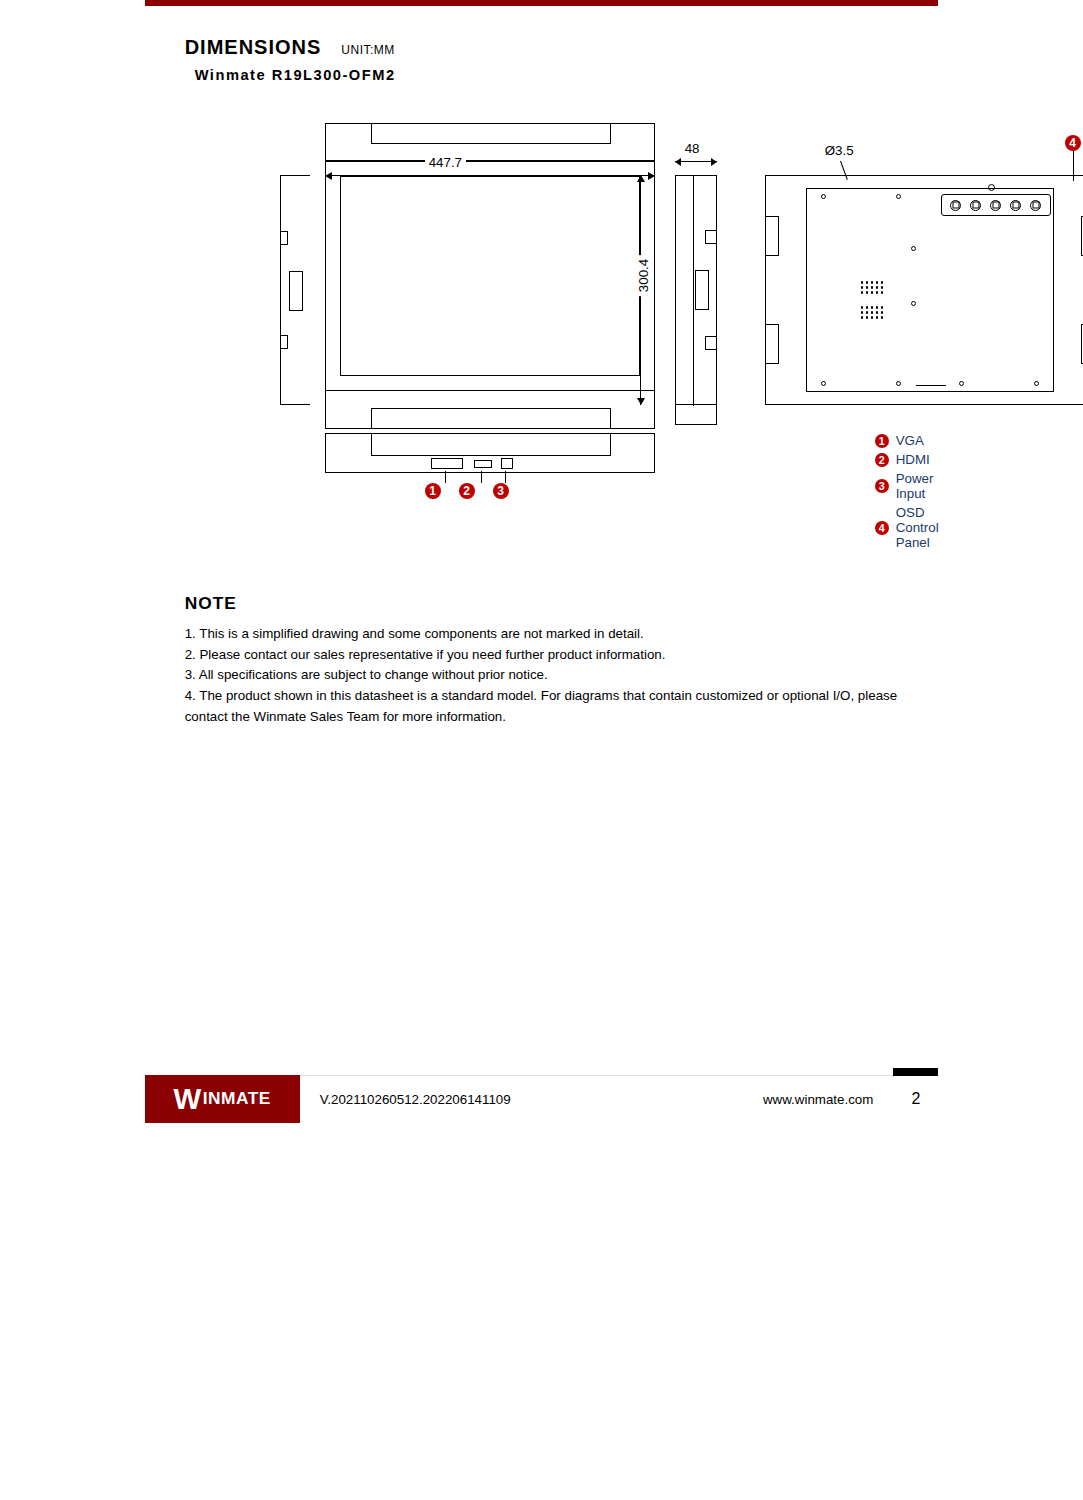DIMENSIONS UNIT:MM
Winmate R19L300-OFM2
447.7
300.4
48
Ø3.5
4
1
2
3
1
VGA
2
HDMI
3
Power Input
4
OSD Control Panel
NOTE
1. This is a simplified drawing and some components are not marked in detail.
2. Please contact our sales representative if you need further product information.
3. All specifications are subject to change without prior notice.
4. The product shown in this datasheet is a standard model. For diagrams that contain customized or optional I/O, please contact the Winmate Sales Team for more information.
WINMATE
V.202110260512.202206141109 www.winmate.com
2